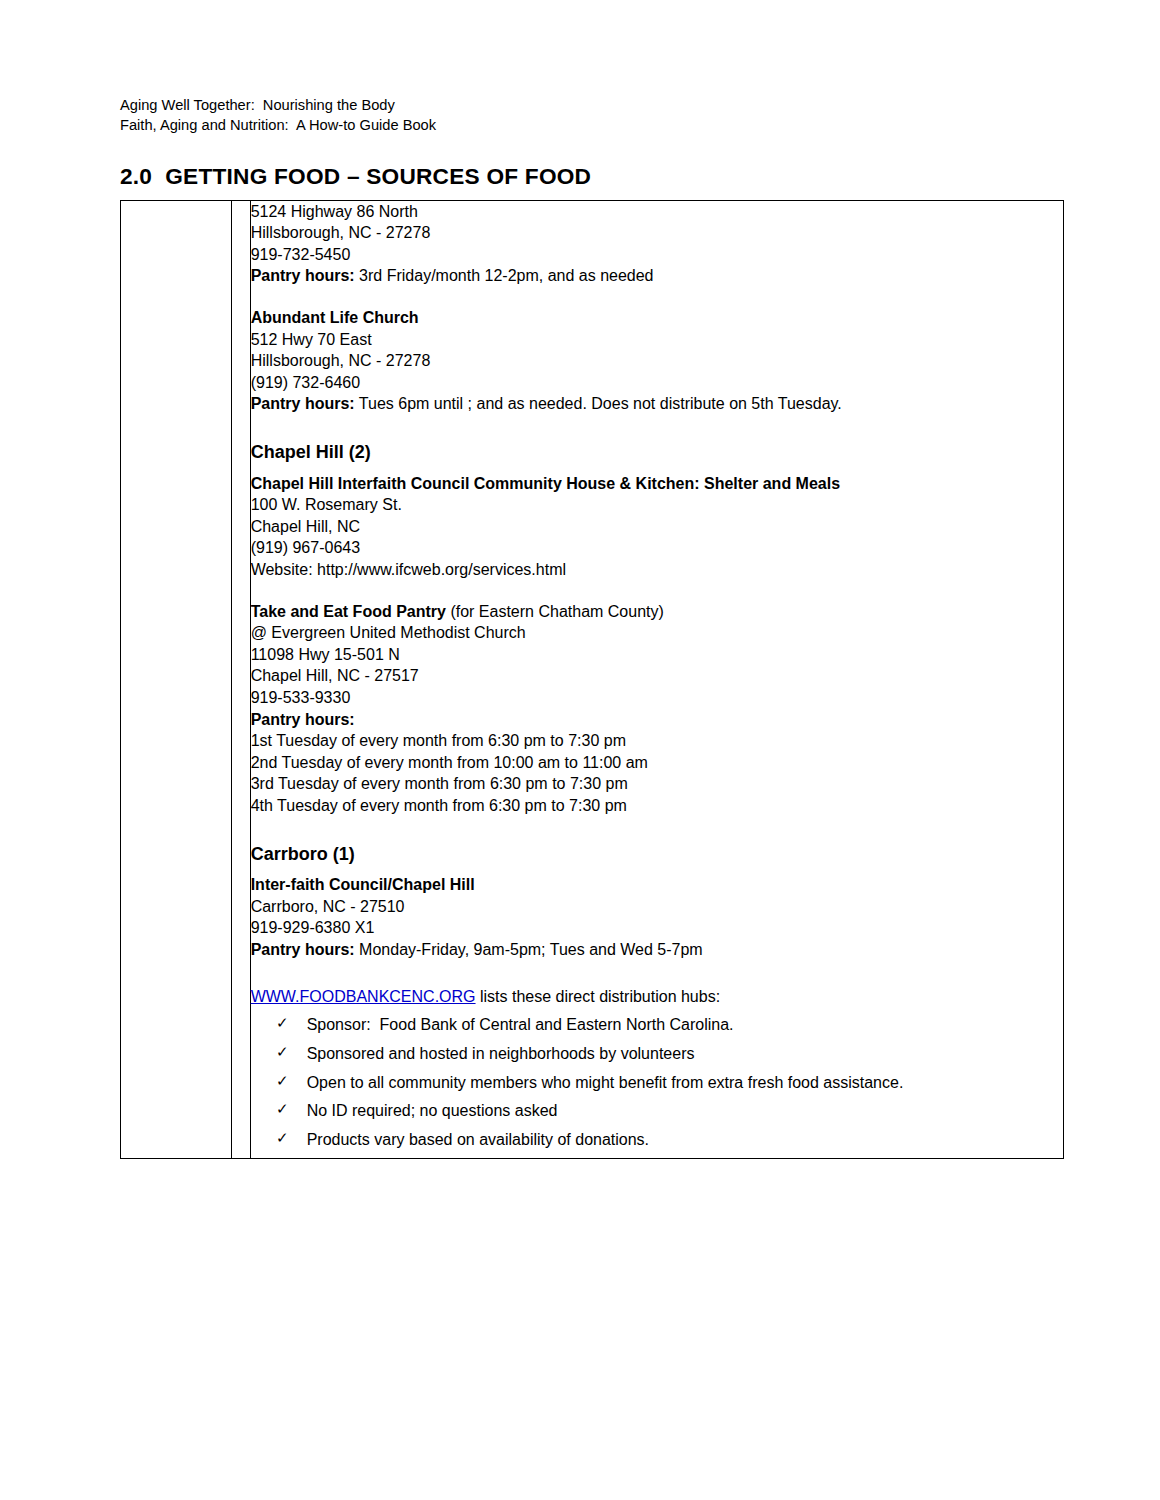Aging Well Together: Nourishing the Body
Faith, Aging and Nutrition: A How-to Guide Book
2.0 GETTING FOOD – SOURCES OF FOOD
| | | 5124 Highway 86 North Hillsborough, NC - 27278 919-732-5450 Pantry hours: 3rd Friday/month 12-2pm, and as needed Abundant Life Church 512 Hwy 70 East Hillsborough, NC - 27278 (919) 732-6460 Pantry hours: Tues 6pm until ; and as needed. Does not distribute on 5th Tuesday. Chapel Hill (2) Chapel Hill Interfaith Council Community House & Kitchen: Shelter and Meals 100 W. Rosemary St. Chapel Hill, NC (919) 967-0643 Website: http://www.ifcweb.org/services.html Take and Eat Food Pantry (for Eastern Chatham County) @ Evergreen United Methodist Church 11098 Hwy 15-501 N Chapel Hill, NC - 27517 919-533-9330 Pantry hours: 1st Tuesday of every month from 6:30 pm to 7:30 pm 2nd Tuesday of every month from 10:00 am to 11:00 am 3rd Tuesday of every month from 6:30 pm to 7:30 pm 4th Tuesday of every month from 6:30 pm to 7:30 pm Carrboro (1) Inter-faith Council/Chapel Hill Carrboro, NC - 27510 919-929-6380 X1 Pantry hours: Monday-Friday, 9am-5pm; Tues and Wed 5-7pm WWW.FOODBANKCENC.ORG lists these direct distribution hubs: Sponsor: Food Bank of Central and Eastern North Carolina. Sponsored and hosted in neighborhoods by volunteers Open to all community members who might benefit from extra fresh food assistance. No ID required; no questions asked Products vary based on availability of donations. |